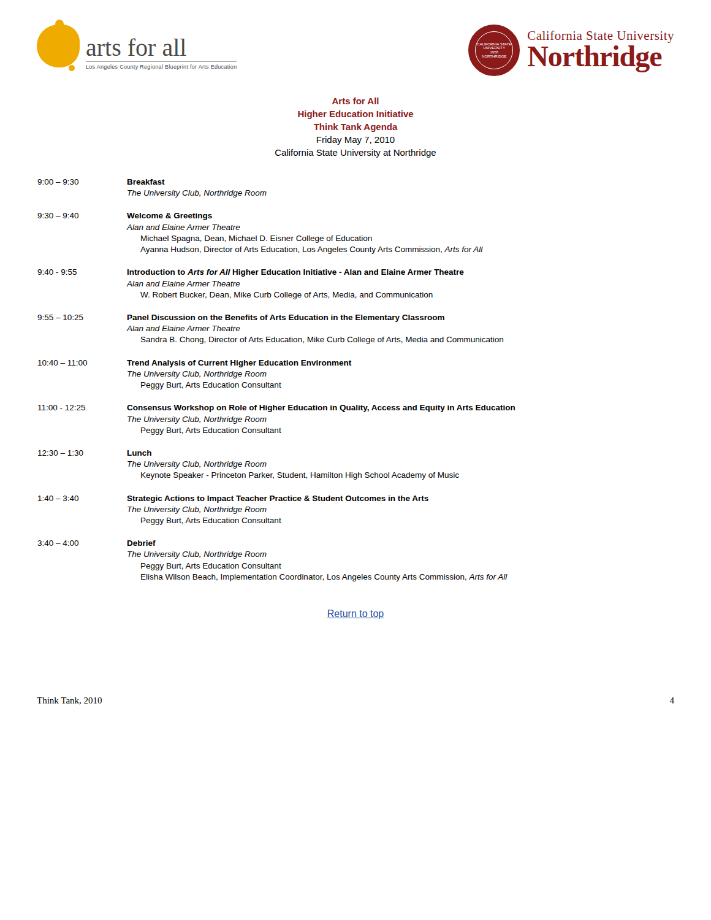arts for all
Los Angeles County Regional Blueprint for Arts Education
CALIFORNIA STATE UNIVERSITY
1958
NORTHRIDGE
California State University
Northridge
Arts for All
Higher Education Initiative
Think Tank Agenda
Friday May 7, 2010
California State University at Northridge
| 9:00 – 9:30 | Breakfast The University Club, Northridge Room |
| 9:30 – 9:40 | Welcome & Greetings Alan and Elaine Armer Theatre Michael Spagna, Dean, Michael D. Eisner College of Education Ayanna Hudson, Director of Arts Education, Los Angeles County Arts Commission, Arts for All |
| 9:40 - 9:55 | Introduction to Arts for All Higher Education Initiative - Alan and Elaine Armer Theatre Alan and Elaine Armer Theatre W. Robert Bucker, Dean, Mike Curb College of Arts, Media, and Communication |
| 9:55 – 10:25 | Panel Discussion on the Benefits of Arts Education in the Elementary Classroom Alan and Elaine Armer Theatre Sandra B. Chong, Director of Arts Education, Mike Curb College of Arts, Media and Communication |
| 10:40 – 11:00 | Trend Analysis of Current Higher Education Environment The University Club, Northridge Room Peggy Burt, Arts Education Consultant |
| 11:00 - 12:25 | Consensus Workshop on Role of Higher Education in Quality, Access and Equity in Arts Education The University Club, Northridge Room Peggy Burt, Arts Education Consultant |
| 12:30 – 1:30 | Lunch The University Club, Northridge Room Keynote Speaker - Princeton Parker, Student, Hamilton High School Academy of Music |
| 1:40 – 3:40 | Strategic Actions to Impact Teacher Practice & Student Outcomes in the Arts The University Club, Northridge Room Peggy Burt, Arts Education Consultant |
| 3:40 – 4:00 | Debrief The University Club, Northridge Room Peggy Burt, Arts Education Consultant Elisha Wilson Beach, Implementation Coordinator, Los Angeles County Arts Commission, Arts for All |
Return to top
Think Tank, 2010
4